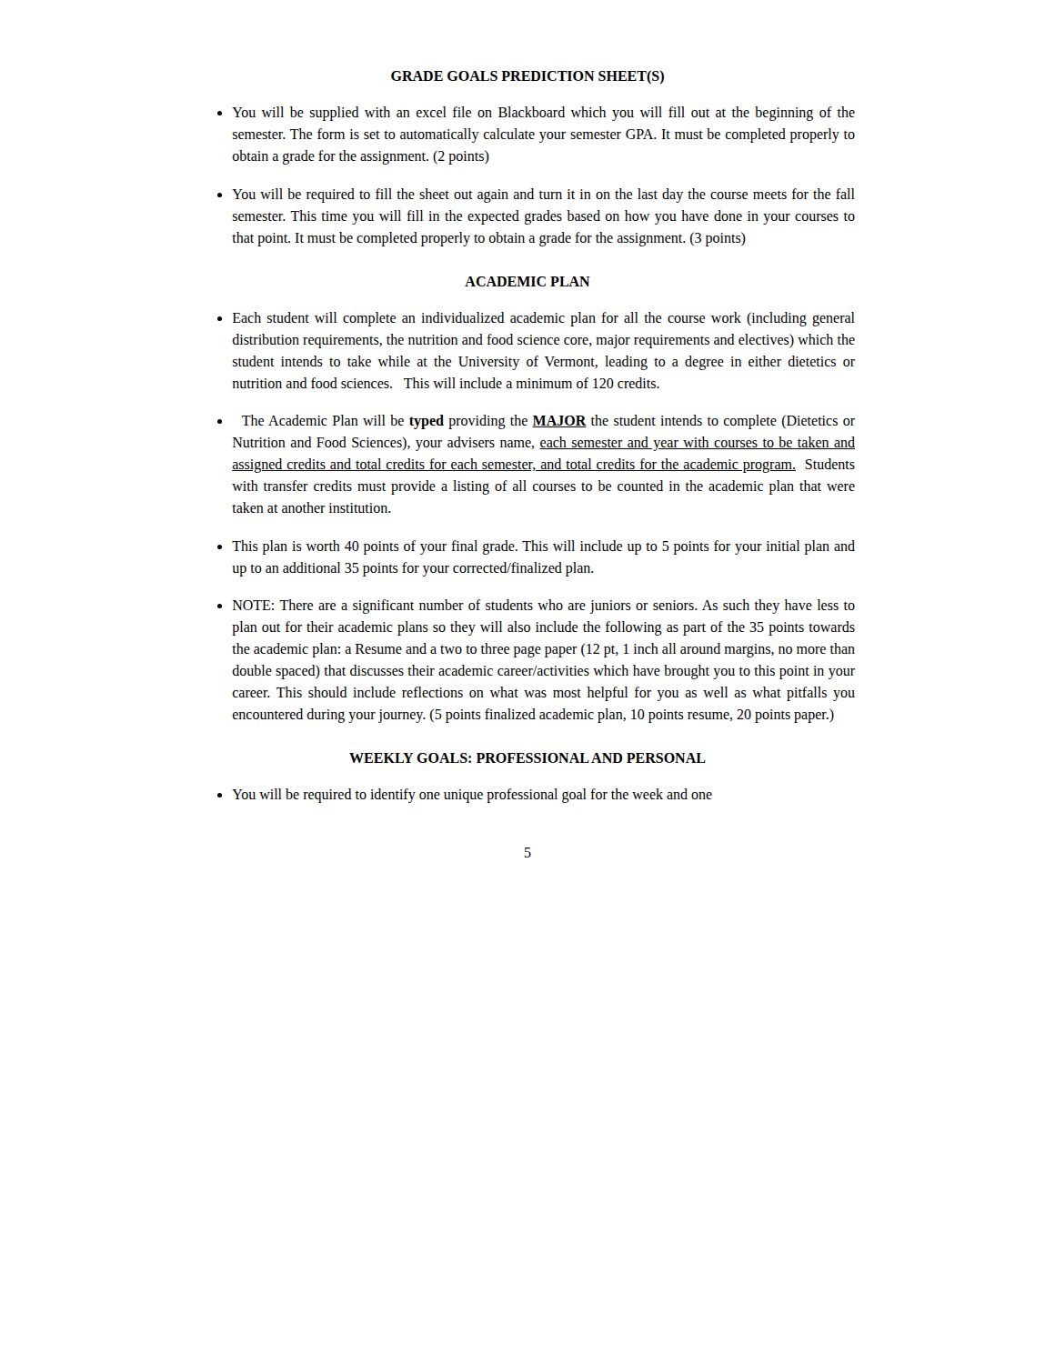GRADE GOALS PREDICTION SHEET(S)
You will be supplied with an excel file on Blackboard which you will fill out at the beginning of the semester. The form is set to automatically calculate your semester GPA. It must be completed properly to obtain a grade for the assignment. (2 points)
You will be required to fill the sheet out again and turn it in on the last day the course meets for the fall semester. This time you will fill in the expected grades based on how you have done in your courses to that point. It must be completed properly to obtain a grade for the assignment. (3 points)
ACADEMIC PLAN
Each student will complete an individualized academic plan for all the course work (including general distribution requirements, the nutrition and food science core, major requirements and electives) which the student intends to take while at the University of Vermont, leading to a degree in either dietetics or nutrition and food sciences. This will include a minimum of 120 credits.
The Academic Plan will be typed providing the MAJOR the student intends to complete (Dietetics or Nutrition and Food Sciences), your advisers name, each semester and year with courses to be taken and assigned credits and total credits for each semester, and total credits for the academic program. Students with transfer credits must provide a listing of all courses to be counted in the academic plan that were taken at another institution.
This plan is worth 40 points of your final grade. This will include up to 5 points for your initial plan and up to an additional 35 points for your corrected/finalized plan.
NOTE: There are a significant number of students who are juniors or seniors. As such they have less to plan out for their academic plans so they will also include the following as part of the 35 points towards the academic plan: a Resume and a two to three page paper (12 pt, 1 inch all around margins, no more than double spaced) that discusses their academic career/activities which have brought you to this point in your career. This should include reflections on what was most helpful for you as well as what pitfalls you encountered during your journey. (5 points finalized academic plan, 10 points resume, 20 points paper.)
WEEKLY GOALS: PROFESSIONAL AND PERSONAL
You will be required to identify one unique professional goal for the week and one
5